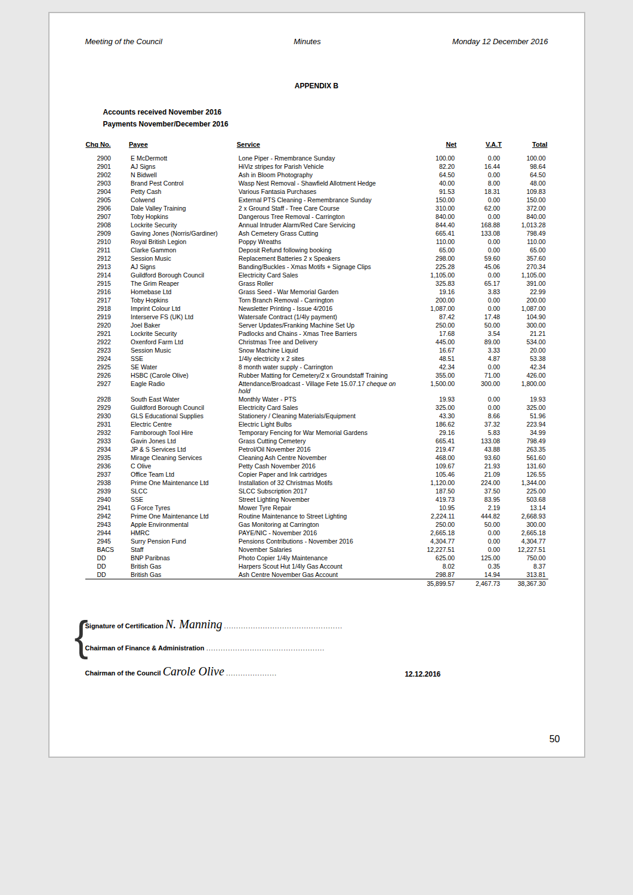Meeting of the Council
Minutes
Monday 12 December 2016
APPENDIX B
Accounts received November 2016
Payments November/December 2016
| Chq No. | Payee | Service | Net | V.A.T | Total |
| --- | --- | --- | --- | --- | --- |
| 2900 | E McDermott | Lone Piper - Rmembrance Sunday | 100.00 | 0.00 | 100.00 |
| 2901 | AJ Signs | HiViz stripes for Parish Vehicle | 82.20 | 16.44 | 98.64 |
| 2902 | N Bidwell | Ash in Bloom Photography | 64.50 | 0.00 | 64.50 |
| 2903 | Brand Pest Control | Wasp Nest Removal - Shawfield Allotment Hedge | 40.00 | 8.00 | 48.00 |
| 2904 | Petty Cash | Various Fantasia Purchases | 91.53 | 18.31 | 109.83 |
| 2905 | Colwend | External PTS Cleaning - Remembrance Sunday | 150.00 | 0.00 | 150.00 |
| 2906 | Dale Valley Training | 2 x Ground Staff - Tree Care Course | 310.00 | 62.00 | 372.00 |
| 2907 | Toby Hopkins | Dangerous Tree Removal - Carrington | 840.00 | 0.00 | 840.00 |
| 2908 | Lockrite Security | Annual Intruder Alarm/Red Care Servicing | 844.40 | 168.88 | 1,013.28 |
| 2909 | Gaving Jones (Norris/Gardiner) | Ash Cemetery Grass Cutting | 665.41 | 133.08 | 798.49 |
| 2910 | Royal British Legion | Poppy Wreaths | 110.00 | 0.00 | 110.00 |
| 2911 | Clarke Gammon | Deposit Refund following booking | 65.00 | 0.00 | 65.00 |
| 2912 | Session Music | Replacement Batteries 2 x Speakers | 298.00 | 59.60 | 357.60 |
| 2913 | AJ Signs | Banding/Buckles - Xmas Motifs + Signage Clips | 225.28 | 45.06 | 270.34 |
| 2914 | Guildford Borough Council | Electricity Card Sales | 1,105.00 | 0.00 | 1,105.00 |
| 2915 | The Grim Reaper | Grass Roller | 325.83 | 65.17 | 391.00 |
| 2916 | Homebase Ltd | Grass Seed - War Memorial Garden | 19.16 | 3.83 | 22.99 |
| 2917 | Toby Hopkins | Torn Branch Removal - Carrington | 200.00 | 0.00 | 200.00 |
| 2918 | Imprint Colour Ltd | Newsletter Printing - Issue 4/2016 | 1,087.00 | 0.00 | 1,087.00 |
| 2919 | Interserve FS (UK) Ltd | Watersafe Contract (1/4ly payment) | 87.42 | 17.48 | 104.90 |
| 2920 | Joel Baker | Server Updates/Franking Machine Set Up | 250.00 | 50.00 | 300.00 |
| 2921 | Lockrite Security | Padlocks and Chains - Xmas Tree Barriers | 17.68 | 3.54 | 21.21 |
| 2922 | Oxenford Farm Ltd | Christmas Tree and Delivery | 445.00 | 89.00 | 534.00 |
| 2923 | Session Music | Snow Machine Liquid | 16.67 | 3.33 | 20.00 |
| 2924 | SSE | 1/4ly electricity x 2 sites | 48.51 | 4.87 | 53.38 |
| 2925 | SE Water | 8 month water supply - Carrington | 42.34 | 0.00 | 42.34 |
| 2926 | HSBC (Carole Olive) | Rubber Matting for Cemetery/2 x Groundstaff Training | 355.00 | 71.00 | 426.00 |
| 2927 | Eagle Radio | Attendance/Broadcast - Village Fete 15.07.17 cheque on hold | 1,500.00 | 300.00 | 1,800.00 |
| 2928 | South East Water | Monthly Water - PTS | 19.93 | 0.00 | 19.93 |
| 2929 | Guildford Borough Council | Electricity Card Sales | 325.00 | 0.00 | 325.00 |
| 2930 | GLS Educational Supplies | Stationery / Cleaning Materials/Equipment | 43.30 | 8.66 | 51.96 |
| 2931 | Electric Centre | Electric Light Bulbs | 186.62 | 37.32 | 223.94 |
| 2932 | Farnborough Tool Hire | Temporary Fencing for War Memorial Gardens | 29.16 | 5.83 | 34.99 |
| 2933 | Gavin Jones Ltd | Grass Cutting Cemetery | 665.41 | 133.08 | 798.49 |
| 2934 | JP & S Services Ltd | Petrol/Oil November 2016 | 219.47 | 43.88 | 263.35 |
| 2935 | Mirage Cleaning Services | Cleaning Ash Centre November | 468.00 | 93.60 | 561.60 |
| 2936 | C Olive | Petty Cash November 2016 | 109.67 | 21.93 | 131.60 |
| 2937 | Office Team Ltd | Copier Paper and Ink cartridges | 105.46 | 21.09 | 126.55 |
| 2938 | Prime One Maintenance Ltd | Installation of 32 Christmas Motifs | 1,120.00 | 224.00 | 1,344.00 |
| 2939 | SLCC | SLCC Subscription 2017 | 187.50 | 37.50 | 225.00 |
| 2940 | SSE | Street Lighting November | 419.73 | 83.95 | 503.68 |
| 2941 | G Force Tyres | Mower Tyre Repair | 10.95 | 2.19 | 13.14 |
| 2942 | Prime One Maintenance Ltd | Routine Maintenance to Street Lighting | 2,224.11 | 444.82 | 2,668.93 |
| 2943 | Apple Environmental | Gas Monitoring at Carrington | 250.00 | 50.00 | 300.00 |
| 2944 | HMRC | PAYE/NIC - November 2016 | 2,665.18 | 0.00 | 2,665.18 |
| 2945 | Surry Pension Fund | Pensions Contributions - November 2016 | 4,304.77 | 0.00 | 4,304.77 |
| BACS | Staff | November Salaries | 12,227.51 | 0.00 | 12,227.51 |
| DD | BNP Paribnas | Photo Copier 1/4ly Maintenance | 625.00 | 125.00 | 750.00 |
| DD | British Gas | Harpers Scout Hut 1/4ly Gas Account | 8.02 | 0.35 | 8.37 |
| DD | British Gas | Ash Centre November Gas Account | 298.87 | 14.94 | 313.81 |
| | | | 35,899.57 | 2,467.73 | 38,367.30 |
{
Signature of Certification N. Manning .................................................
Chairman of Finance & Administration .................................................
Chairman of the Council Carole Olive .....................
12.12.2016
50